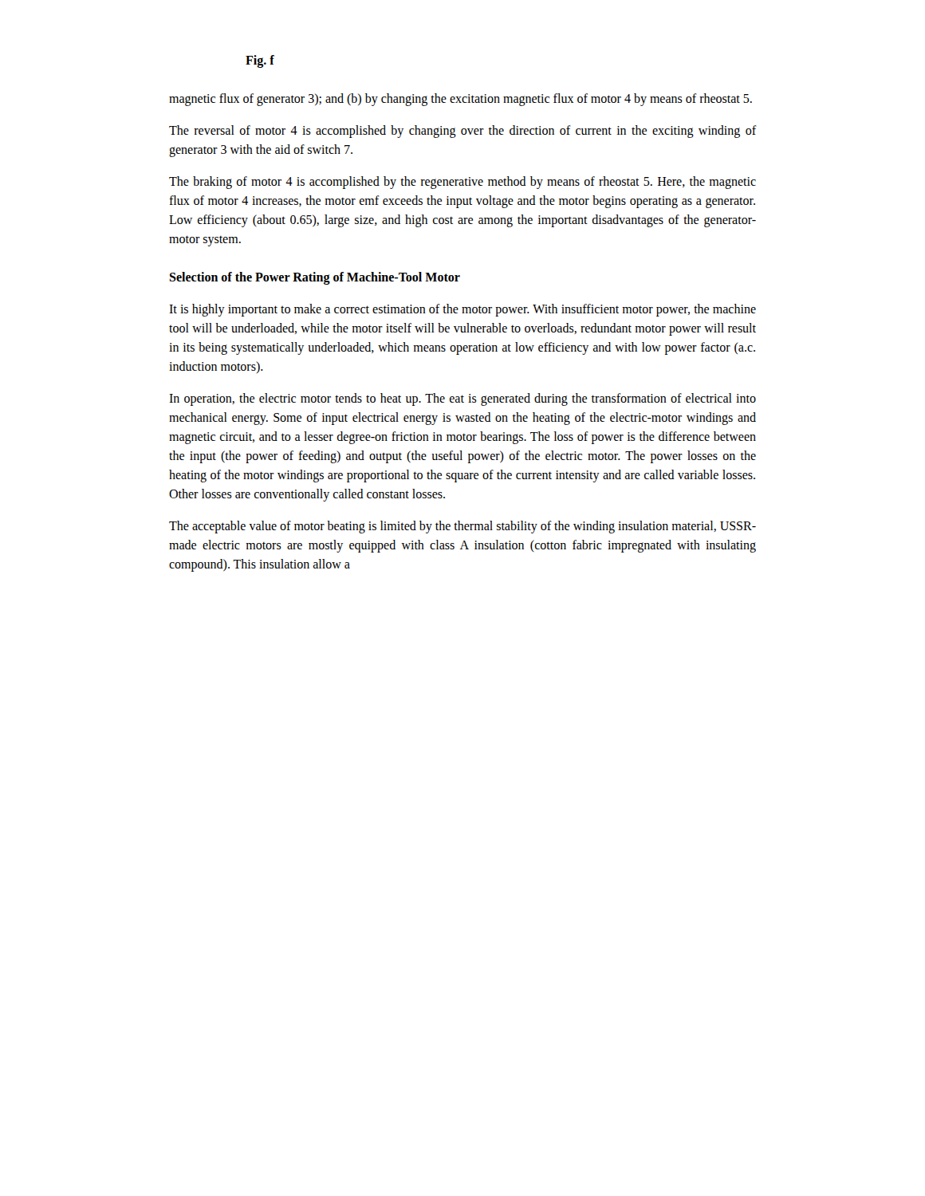Fig. f
magnetic flux of generator 3); and (b) by changing the excitation magnetic flux of motor 4 by means of rheostat 5.
The reversal of motor 4 is accomplished by changing over the direction of current in the exciting winding of generator 3 with the aid of switch 7.
The braking of motor 4 is accomplished by the regenerative method by means of rheostat 5. Here, the magnetic flux of motor 4 increases, the motor emf exceeds the input voltage and the motor begins operating as a generator. Low efficiency (about 0.65), large size, and high cost are among the important disadvantages of the generator-motor system.
Selection of the Power Rating of Machine-Tool Motor
It is highly important to make a correct estimation of the motor power. With insufficient motor power, the machine tool will be underloaded, while the motor itself will be vulnerable to overloads, redundant motor power will result in its being systematically underloaded, which means operation at low efficiency and with low power factor (a.c. induction motors).
In operation, the electric motor tends to heat up. The eat is generated during the transformation of electrical into mechanical energy. Some of input electrical energy is wasted on the heating of the electric-motor windings and magnetic circuit, and to a lesser degree-on friction in motor bearings. The loss of power is the difference between the input (the power of feeding) and output (the useful power) of the electric motor. The power losses on the heating of the motor windings are proportional to the square of the current intensity and are called variable losses. Other losses are conventionally called constant losses.
The acceptable value of motor beating is limited by the thermal stability of the winding insulation material, USSR-made electric motors are mostly equipped with class A insulation (cotton fabric impregnated with insulating compound). This insulation allow a